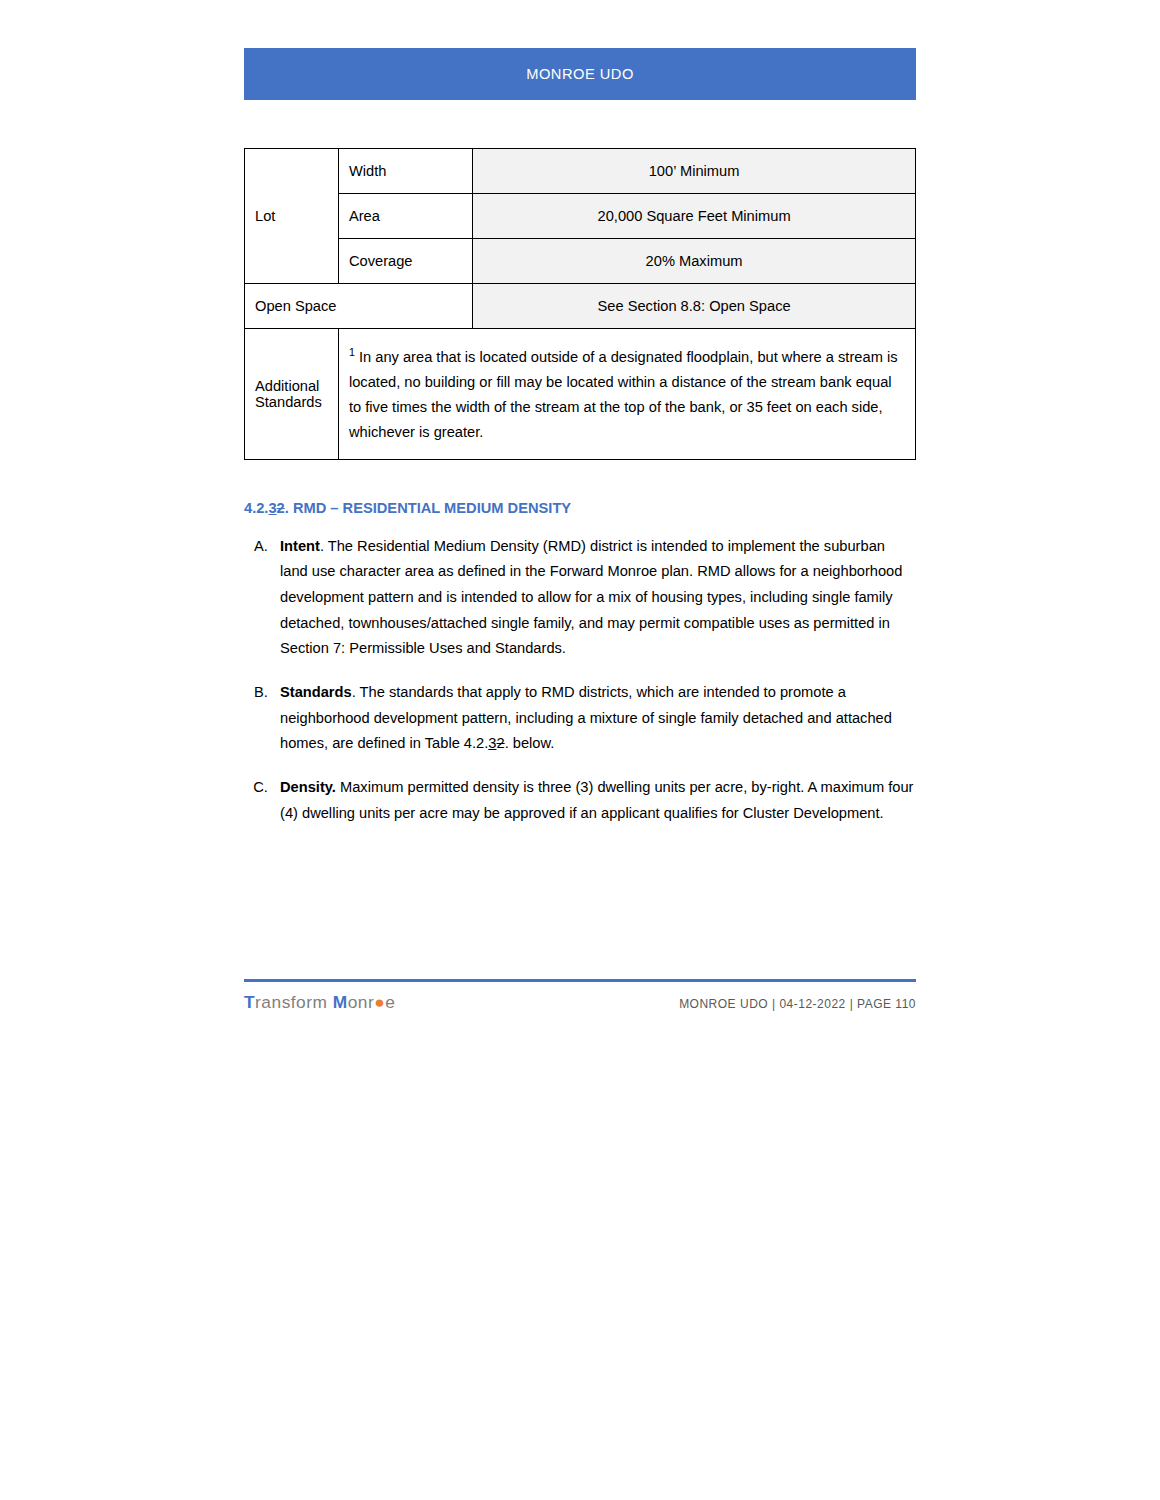MONROE UDO
| Lot | Width | 100’ Minimum |
| Area | 20,000 Square Feet Minimum |
| Coverage | 20% Maximum |
| Open Space | See Section 8.8: Open Space |
| Additional Standards | 1 In any area that is located outside of a designated floodplain, but where a stream is located, no building or fill may be located within a distance of the stream bank equal to five times the width of the stream at the top of the bank, or 35 feet on each side, whichever is greater. |
4.2.32. RMD – RESIDENTIAL MEDIUM DENSITY
Intent. The Residential Medium Density (RMD) district is intended to implement the suburban land use character area as defined in the Forward Monroe plan. RMD allows for a neighborhood development pattern and is intended to allow for a mix of housing types, including single family detached, townhouses/attached single family, and may permit compatible uses as permitted in Section 7: Permissible Uses and Standards.
Standards. The standards that apply to RMD districts, which are intended to promote a neighborhood development pattern, including a mixture of single family detached and attached homes, are defined in Table 4.2.32. below.
Density. Maximum permitted density is three (3) dwelling units per acre, by-right. A maximum four (4) dwelling units per acre may be approved if an applicant qualifies for Cluster Development.
Transform Monr●e
MONROE UDO | 04-12-2022 | PAGE 110